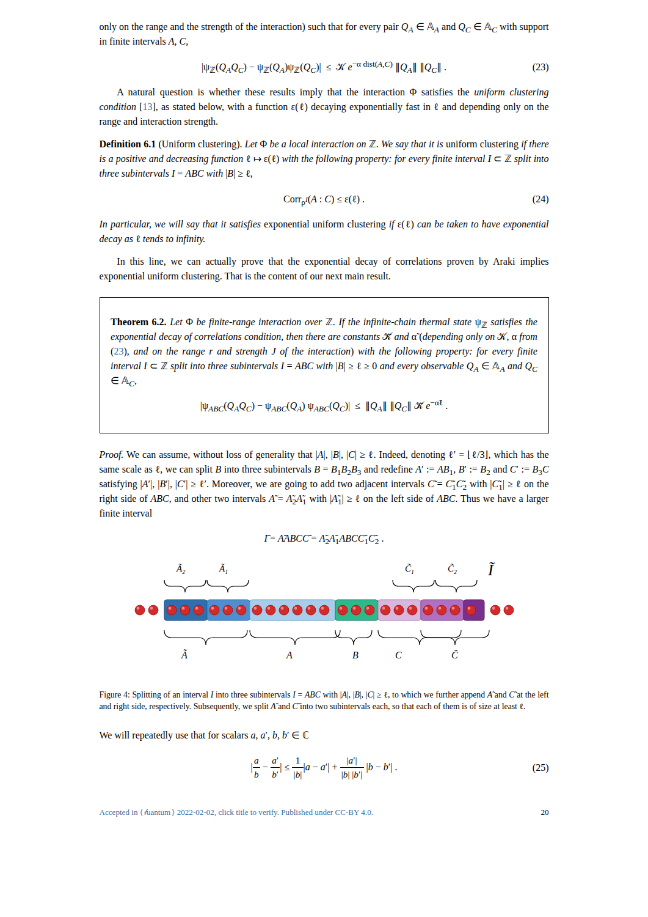only on the range and the strength of the interaction) such that for every pair QA ∈ 𝔸A and QC ∈ 𝔸C with support in finite intervals A, C,
|ψℤ(QAQC) − ψℤ(QA)ψℤ(QC)| ≤ 𝒦 e−α dist(A,C) ∥QA∥ ∥QC∥ . (23)
A natural question is whether these results imply that the interaction Φ satisfies the uniform clustering condition [13], as stated below, with a function ε(ℓ) decaying exponentially fast in ℓ and depending only on the range and interaction strength.
Definition 6.1 (Uniform clustering). Let Φ be a local interaction on ℤ. We say that it is uniform clustering if there is a positive and decreasing function ℓ ↦ ε(ℓ) with the following property: for every finite interval I ⊂ ℤ split into three subintervals I = ABC with |B| ≥ ℓ,
CorrρI(A : C) ≤ ε(ℓ) . (24)
In particular, we will say that it satisfies exponential uniform clustering if ε(ℓ) can be taken to have exponential decay as ℓ tends to infinity.
In this line, we can actually prove that the exponential decay of correlations proven by Araki implies exponential uniform clustering. That is the content of our next main result.
Theorem 6.2. Let Φ be finite-range interaction over ℤ. If the infinite-chain thermal state ψℤ satisfies the exponential decay of correlations condition, then there are constants 𝒦̃ and α̃ (depending only on 𝒦, α from (23), and on the range r and strength J of the interaction) with the following property: for every finite interval I ⊂ ℤ split into three subintervals I = ABC with |B| ≥ ℓ ≥ 0 and every observable QA ∈ 𝔸A and QC ∈ 𝔸C,
|ψABC(QAQC) − ψABC(QA) ψABC(QC)| ≤ ∥QA∥ ∥QC∥ 𝒦̃ e−α̃ℓ .
Proof. We can assume, without loss of generality that |A|, |B|, |C| ≥ ℓ. Indeed, denoting ℓ′ = ⌊ℓ/3⌋, which has the same scale as ℓ, we can split B into three subintervals B = B1B2B3 and redefine A′ := AB1, B′ := B2 and C′ := B3C satisfying |A′|, |B′|, |C′| ≥ ℓ′. Moreover, we are going to add two adjacent intervals C̃ = C̃1C̃2 with |C̃1| ≥ ℓ on the right side of ABC, and other two intervals Ã = Ã2Ã1 with |Ã1| ≥ ℓ on the left side of ABC. Thus we have a larger finite interval
Ĩ = ÃABC C̃ = Ã2Ã1ABC C̃1C̃2 .
Ã2 Ã1 C̃1 C̃2 Ĩ Ã A B C C̃
Figure 4: Splitting of an interval I into three subintervals I = ABC with |A|, |B|, |C| ≥ ℓ, to which we further append Ã and C̃ at the left and right side, respectively. Subsequently, we split Ã and C̃ into two subintervals each, so that each of them is of size at least ℓ.
We will repeatedly use that for scalars a, a′, b, b′ ∈ ℂ
|ab − a′b′| ≤ 1|b||a − a′| + |a′||b| |b′| |b − b′| . (25)
Accepted in ⟨ 𝓁uantum ⟩ 2022-02-02, click title to verify. Published under CC-BY 4.0. 20